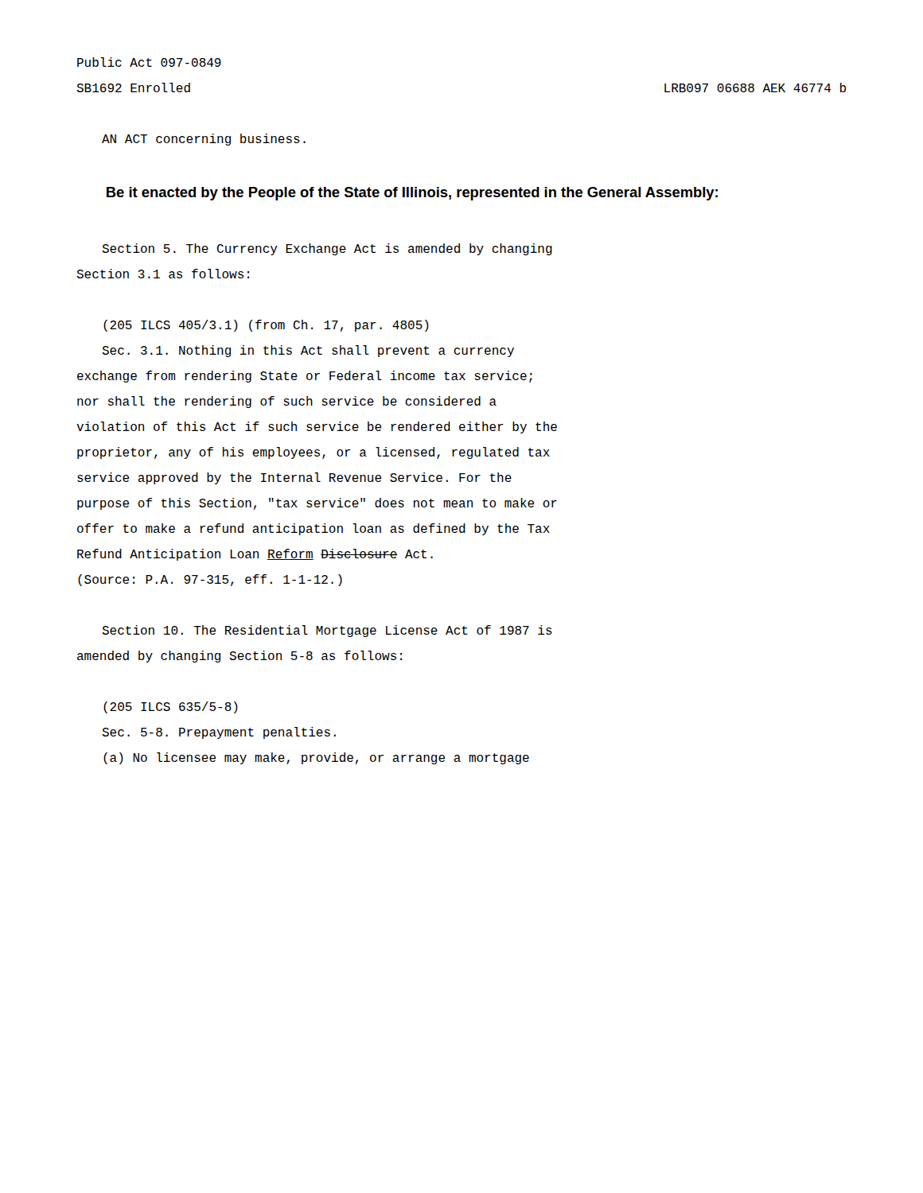Public Act 097-0849
SB1692 Enrolled LRB097 06688 AEK 46774 b
AN ACT concerning business.
Be it enacted by the People of the State of Illinois, represented in the General Assembly:
Section 5. The Currency Exchange Act is amended by changing
Section 3.1 as follows:
(205 ILCS 405/3.1) (from Ch. 17, par. 4805)
Sec. 3.1. Nothing in this Act shall prevent a currency
exchange from rendering State or Federal income tax service;
nor shall the rendering of such service be considered a
violation of this Act if such service be rendered either by the
proprietor, any of his employees, or a licensed, regulated tax
service approved by the Internal Revenue Service. For the
purpose of this Section, "tax service" does not mean to make or
offer to make a refund anticipation loan as defined by the Tax
Refund Anticipation Loan Reform Disclosure Act.
(Source: P.A. 97-315, eff. 1-1-12.)
Section 10. The Residential Mortgage License Act of 1987 is
amended by changing Section 5-8 as follows:
(205 ILCS 635/5-8)
Sec. 5-8. Prepayment penalties.
(a) No licensee may make, provide, or arrange a mortgage